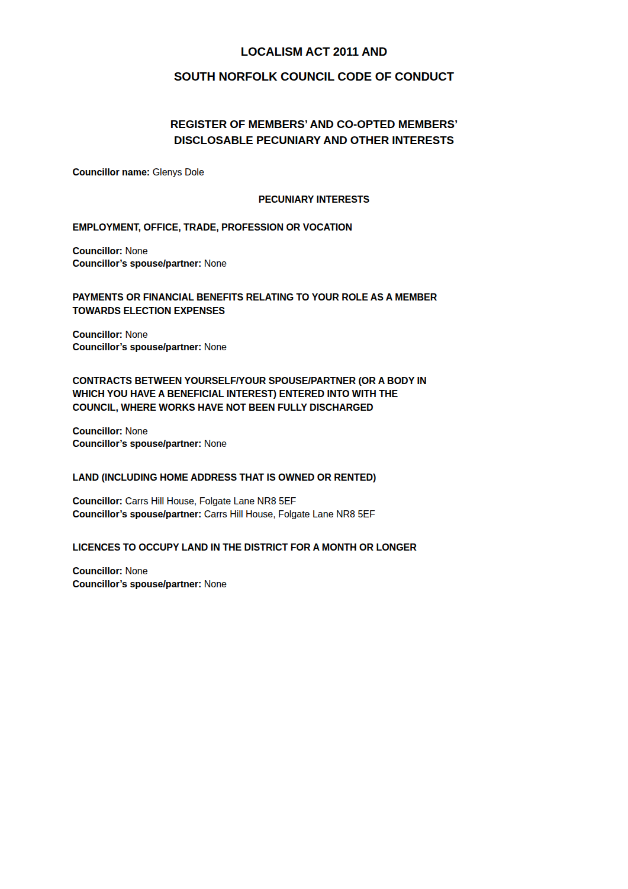LOCALISM ACT 2011 AND
SOUTH NORFOLK COUNCIL CODE OF CONDUCT
REGISTER OF MEMBERS’ AND CO-OPTED MEMBERS’
DISCLOSABLE PECUNIARY AND OTHER INTERESTS
Councillor name: Glenys Dole
PECUNIARY INTERESTS
EMPLOYMENT, OFFICE, TRADE, PROFESSION OR VOCATION
Councillor: None
Councillor’s spouse/partner: None
PAYMENTS OR FINANCIAL BENEFITS RELATING TO YOUR ROLE AS A MEMBER
TOWARDS ELECTION EXPENSES
Councillor: None
Councillor’s spouse/partner: None
CONTRACTS BETWEEN YOURSELF/YOUR SPOUSE/PARTNER (OR A BODY IN
WHICH YOU HAVE A BENEFICIAL INTEREST) ENTERED INTO WITH THE
COUNCIL, WHERE WORKS HAVE NOT BEEN FULLY DISCHARGED
Councillor: None
Councillor’s spouse/partner: None
LAND (INCLUDING HOME ADDRESS THAT IS OWNED OR RENTED)
Councillor: Carrs Hill House, Folgate Lane NR8 5EF
Councillor’s spouse/partner: Carrs Hill House, Folgate Lane NR8 5EF
LICENCES TO OCCUPY LAND IN THE DISTRICT FOR A MONTH OR LONGER
Councillor: None
Councillor’s spouse/partner: None